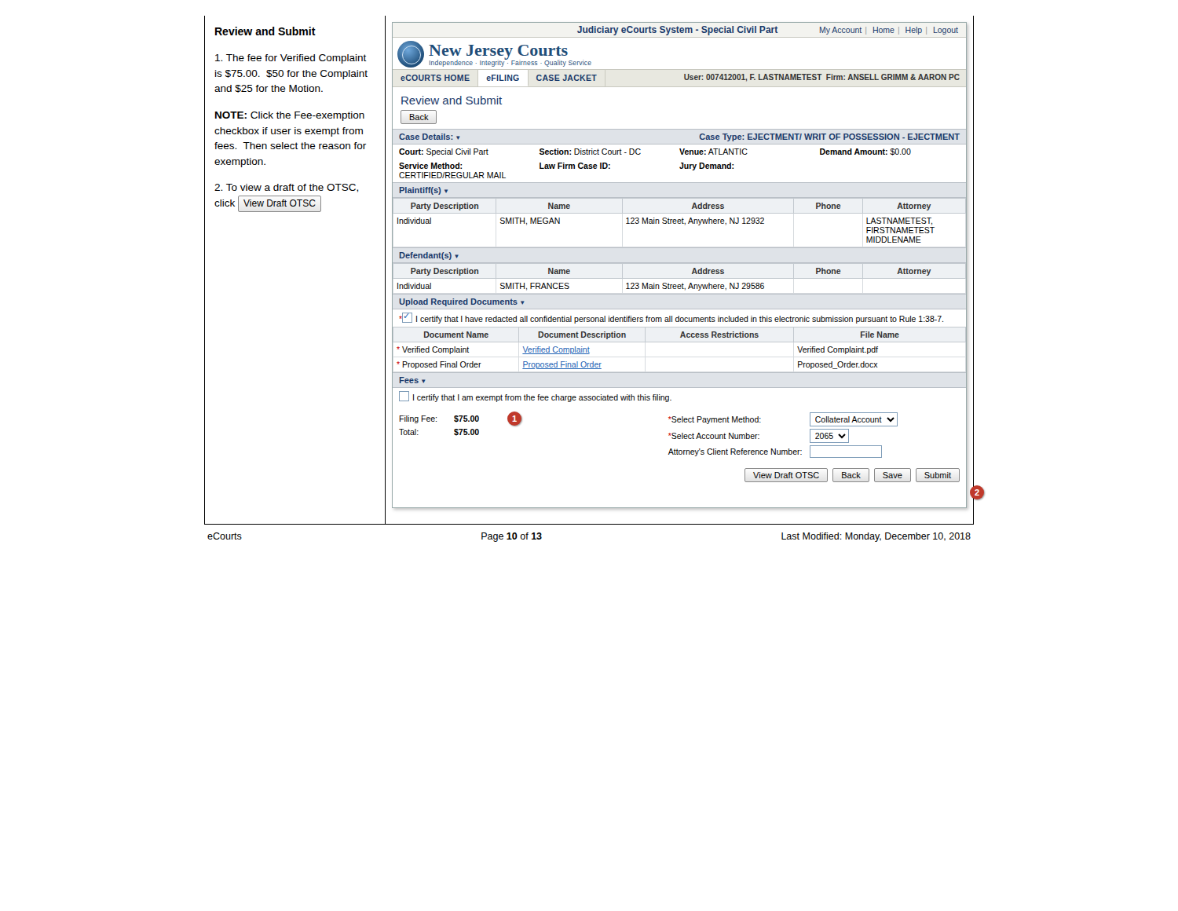Review and Submit
1. The fee for Verified Complaint is $75.00. $50 for the Complaint and $25 for the Motion.
NOTE: Click the Fee-exemption checkbox if user is exempt from fees. Then select the reason for exemption.
2. To view a draft of the OTSC, click View Draft OTSC
Judiciary eCourts System - Special Civil Part
My Account| Home| Help| Logout
New Jersey Courts
Independence · Integrity · Fairness · Quality Service
eCOURTS HOME
eFILING
CASE JACKET
User: 007412001, F. LASTNAMETEST Firm: ANSELL GRIMM & AARON PC
Review and Submit
Back
Case Details: Case Type: EJECTMENT/ WRIT OF POSSESSION - EJECTMENT
Court: Special Civil Part
Section: District Court - DC
Venue: ATLANTIC
Demand Amount: $0.00
Service Method: CERTIFIED/REGULAR MAIL
Law Firm Case ID:
Jury Demand:
Plaintiff(s)
| Party Description | Name | Address | Phone | Attorney |
| --- | --- | --- | --- | --- |
| Individual | SMITH, MEGAN | 123 Main Street, Anywhere, NJ 12932 | | LASTNAMETEST, FIRSTNAMETEST MIDDLENAME |
Defendant(s)
| Party Description | Name | Address | Phone | Attorney |
| --- | --- | --- | --- | --- |
| Individual | SMITH, FRANCES | 123 Main Street, Anywhere, NJ 29586 | | |
Upload Required Documents
* I certify that I have redacted all confidential personal identifiers from all documents included in this electronic submission pursuant to Rule 1:38-7.
| Document Name | Document Description | Access Restrictions | File Name |
| --- | --- | --- | --- |
| * Verified Complaint | Verified Complaint | | Verified Complaint.pdf |
| * Proposed Final Order | Proposed Final Order | | Proposed_Order.docx |
Fees
I certify that I am exempt from the fee charge associated with this filing.
Filing Fee: $75.00 1
Total: $75.00
*Select Payment Method: Collateral Account
*Select Account Number: 2065
Attorney's Client Reference Number:
View Draft OTSC Back Save Submit
2
eCourts
Page 10 of 13
Last Modified: Monday, December 10, 2018